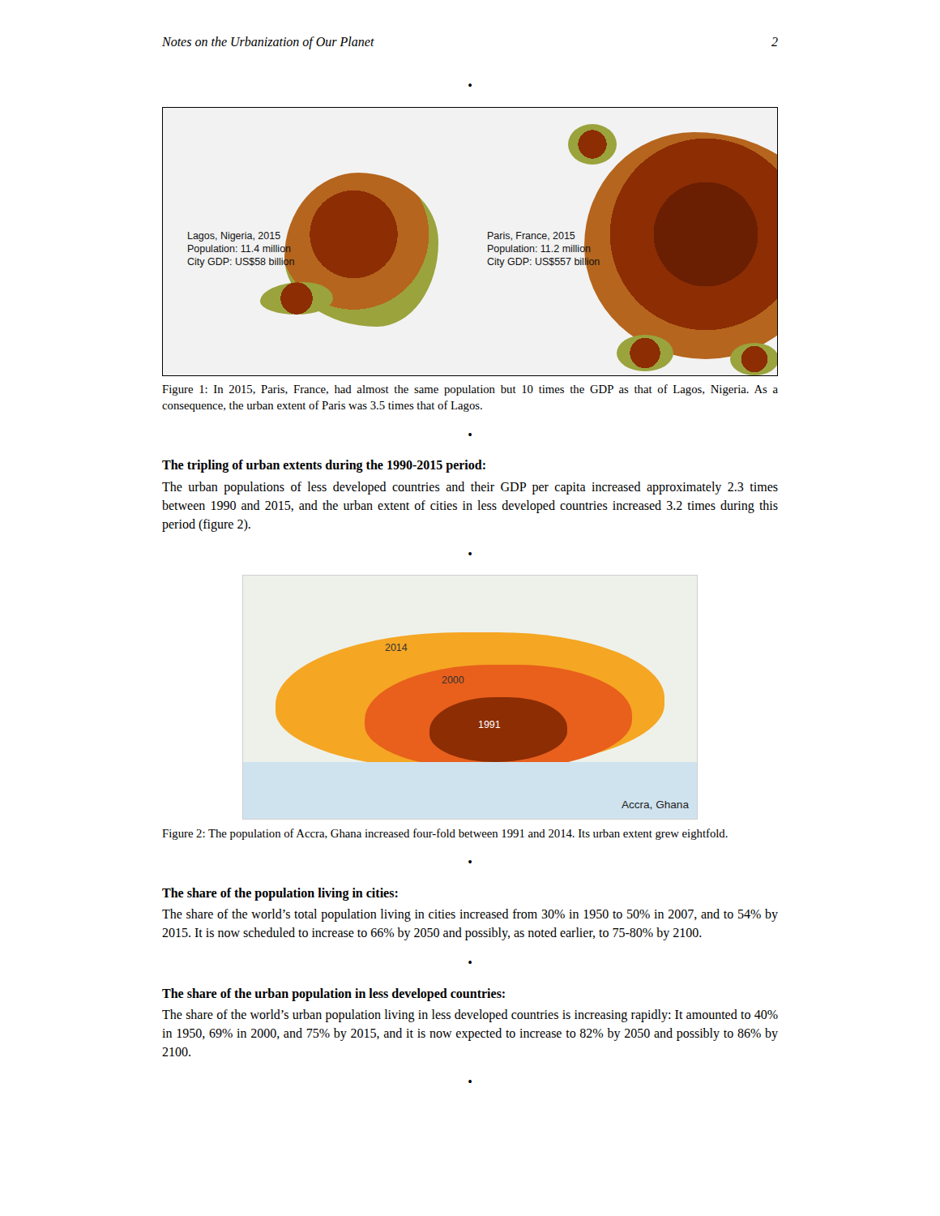Notes on the Urbanization of Our Planet 2
•
Lagos, Nigeria, 2015
Population: 11.4 million
City GDP: US$58 billion
Paris, France, 2015
Population: 11.2 million
City GDP: US$557 billion
Figure 1: In 2015, Paris, France, had almost the same population but 10 times the GDP as that of Lagos, Nigeria. As a consequence, the urban extent of Paris was 3.5 times that of Lagos.
•
The tripling of urban extents during the 1990-2015 period:
The urban populations of less developed countries and their GDP per capita increased approximately 2.3 times between 1990 and 2015, and the urban extent of cities in less developed countries increased 3.2 times during this period (figure 2).
•
2014
2000
1991
Accra, Ghana
Figure 2: The population of Accra, Ghana increased four-fold between 1991 and 2014. Its urban extent grew eightfold.
•
The share of the population living in cities:
The share of the world’s total population living in cities increased from 30% in 1950 to 50% in 2007, and to 54% by 2015. It is now scheduled to increase to 66% by 2050 and possibly, as noted earlier, to 75-80% by 2100.
•
The share of the urban population in less developed countries:
The share of the world’s urban population living in less developed countries is increasing rapidly: It amounted to 40% in 1950, 69% in 2000, and 75% by 2015, and it is now expected to increase to 82% by 2050 and possibly to 86% by 2100.
•